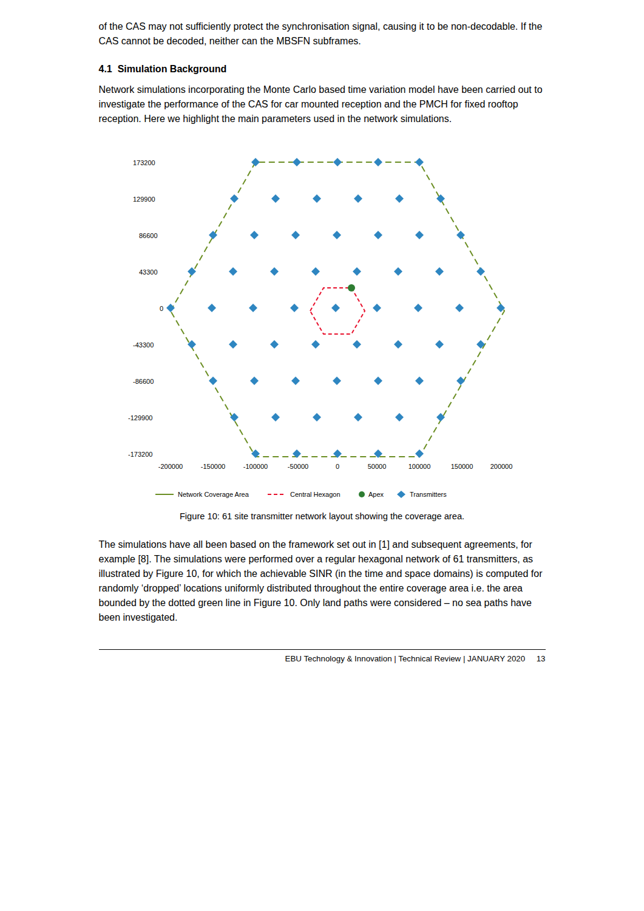of the CAS may not sufficiently protect the synchronisation signal, causing it to be non-decodable. If the CAS cannot be decoded, neither can the MBSFN subframes.
4.1 Simulation Background
Network simulations incorporating the Monte Carlo based time variation model have been carried out to investigate the performance of the CAS for car mounted reception and the PMCH for fixed rooftop reception. Here we highlight the main parameters used in the network simulations.
173200 129900 86600 43300 0 -43300 -86600 -129900 -173200 -200000 -150000 -100000 -50000 0 50000 100000 150000 200000
Network Coverage Area Central Hexagon Apex Transmitters
Figure 10: 61 site transmitter network layout showing the coverage area.
The simulations have all been based on the framework set out in [1] and subsequent agreements, for example [8]. The simulations were performed over a regular hexagonal network of 61 transmitters, as illustrated by Figure 10, for which the achievable SINR (in the time and space domains) is computed for randomly ‘dropped’ locations uniformly distributed throughout the entire coverage area i.e. the area bounded by the dotted green line in Figure 10. Only land paths were considered – no sea paths have been investigated.
EBU Technology & Innovation | Technical Review | JANUARY 2020 13